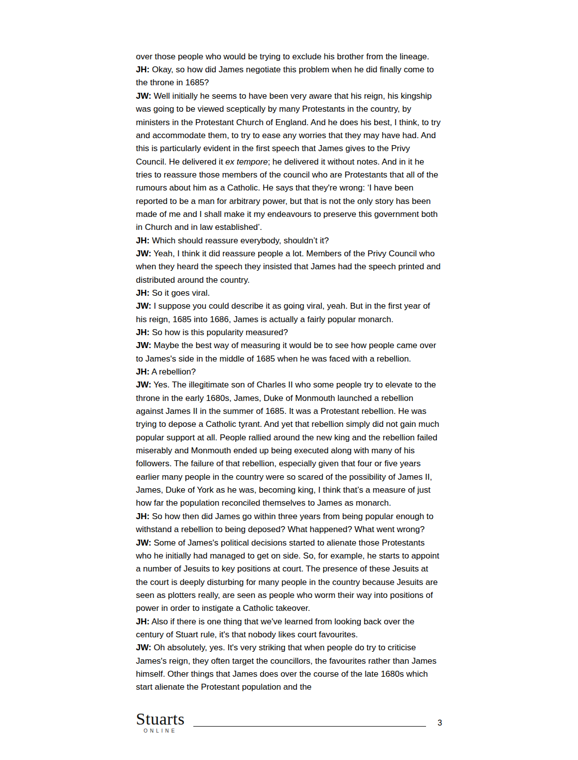over those people who would be trying to exclude his brother from the lineage.
JH: Okay, so how did James negotiate this problem when he did finally come to the throne in 1685?
JW: Well initially he seems to have been very aware that his reign, his kingship was going to be viewed sceptically by many Protestants in the country, by ministers in the Protestant Church of England. And he does his best, I think, to try and accommodate them, to try to ease any worries that they may have had. And this is particularly evident in the first speech that James gives to the Privy Council. He delivered it ex tempore; he delivered it without notes. And in it he tries to reassure those members of the council who are Protestants that all of the rumours about him as a Catholic. He says that they're wrong: ‘I have been reported to be a man for arbitrary power, but that is not the only story has been made of me and I shall make it my endeavours to preserve this government both in Church and in law established’.
JH: Which should reassure everybody, shouldn’t it?
JW: Yeah, I think it did reassure people a lot. Members of the Privy Council who when they heard the speech they insisted that James had the speech printed and distributed around the country.
JH: So it goes viral.
JW: I suppose you could describe it as going viral, yeah. But in the first year of his reign, 1685 into 1686, James is actually a fairly popular monarch.
JH: So how is this popularity measured?
JW: Maybe the best way of measuring it would be to see how people came over to James's side in the middle of 1685 when he was faced with a rebellion.
JH: A rebellion?
JW: Yes. The illegitimate son of Charles II who some people try to elevate to the throne in the early 1680s, James, Duke of Monmouth launched a rebellion against James II in the summer of 1685. It was a Protestant rebellion. He was trying to depose a Catholic tyrant. And yet that rebellion simply did not gain much popular support at all. People rallied around the new king and the rebellion failed miserably and Monmouth ended up being executed along with many of his followers. The failure of that rebellion, especially given that four or five years earlier many people in the country were so scared of the possibility of James II, James, Duke of York as he was, becoming king, I think that’s a measure of just how far the population reconciled themselves to James as monarch.
JH: So how then did James go within three years from being popular enough to withstand a rebellion to being deposed? What happened? What went wrong?
JW: Some of James's political decisions started to alienate those Protestants who he initially had managed to get on side. So, for example, he starts to appoint a number of Jesuits to key positions at court. The presence of these Jesuits at the court is deeply disturbing for many people in the country because Jesuits are seen as plotters really, are seen as people who worm their way into positions of power in order to instigate a Catholic takeover.
JH: Also if there is one thing that we've learned from looking back over the century of Stuart rule, it's that nobody likes court favourites.
JW: Oh absolutely, yes. It's very striking that when people do try to criticise James's reign, they often target the councillors, the favourites rather than James himself. Other things that James does over the course of the late 1680s which start alienate the Protestant population and the
Stuarts
ONLINE
3